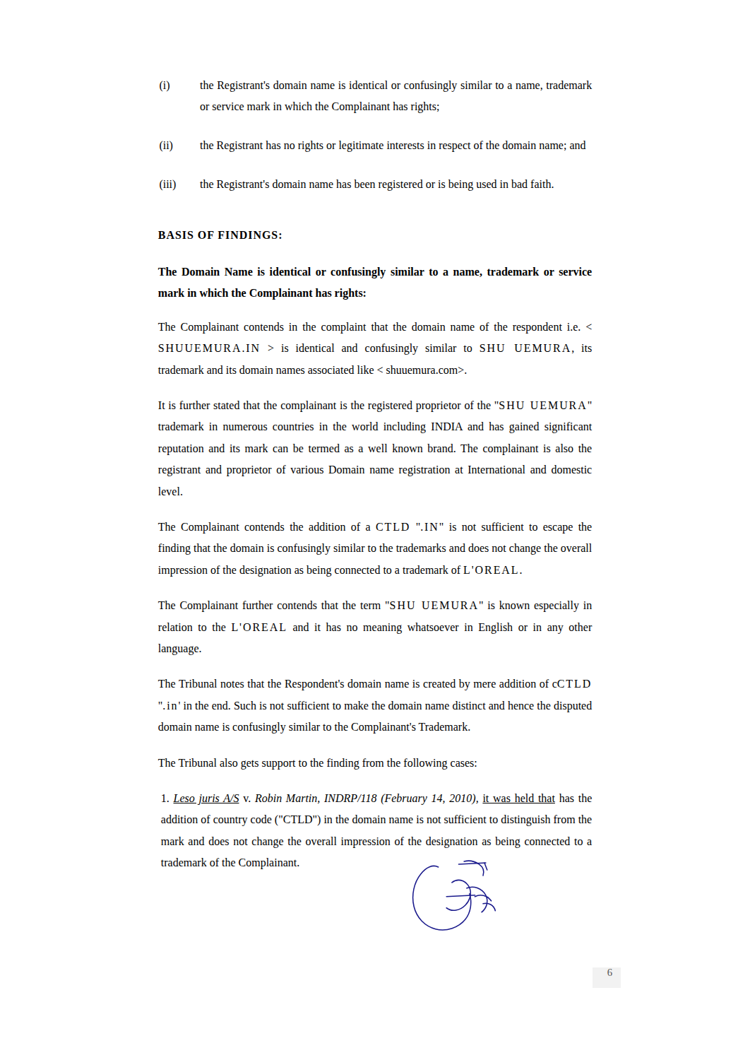(i) the Registrant's domain name is identical or confusingly similar to a name, trademark or service mark in which the Complainant has rights;
(ii) the Registrant has no rights or legitimate interests in respect of the domain name; and
(iii) the Registrant's domain name has been registered or is being used in bad faith.
BASIS OF FINDINGS:
The Domain Name is identical or confusingly similar to a name, trademark or service mark in which the Complainant has rights:
The Complainant contends in the complaint that the domain name of the respondent i.e. < SHUUEMURA.IN > is identical and confusingly similar to SHU UEMURA, its trademark and its domain names associated like < shuuemura.com>.
It is further stated that the complainant is the registered proprietor of the "SHU UEMURA" trademark in numerous countries in the world including INDIA and has gained significant reputation and its mark can be termed as a well known brand. The complainant is also the registrant and proprietor of various Domain name registration at International and domestic level.
The Complainant contends the addition of a CTLD ".IN" is not sufficient to escape the finding that the domain is confusingly similar to the trademarks and does not change the overall impression of the designation as being connected to a trademark of L'OREAL.
The Complainant further contends that the term "SHU UEMURA" is known especially in relation to the L'OREAL and it has no meaning whatsoever in English or in any other language.
The Tribunal notes that the Respondent's domain name is created by mere addition of cCTLD ".in' in the end. Such is not sufficient to make the domain name distinct and hence the disputed domain name is confusingly similar to the Complainant's Trademark.
The Tribunal also gets support to the finding from the following cases:
1. Leso juris A/S v. Robin Martin, INDRP/118 (February 14, 2010), it was held that has the addition of country code ("CTLD") in the domain name is not sufficient to distinguish from the mark and does not change the overall impression of the designation as being connected to a trademark of the Complainant.
6